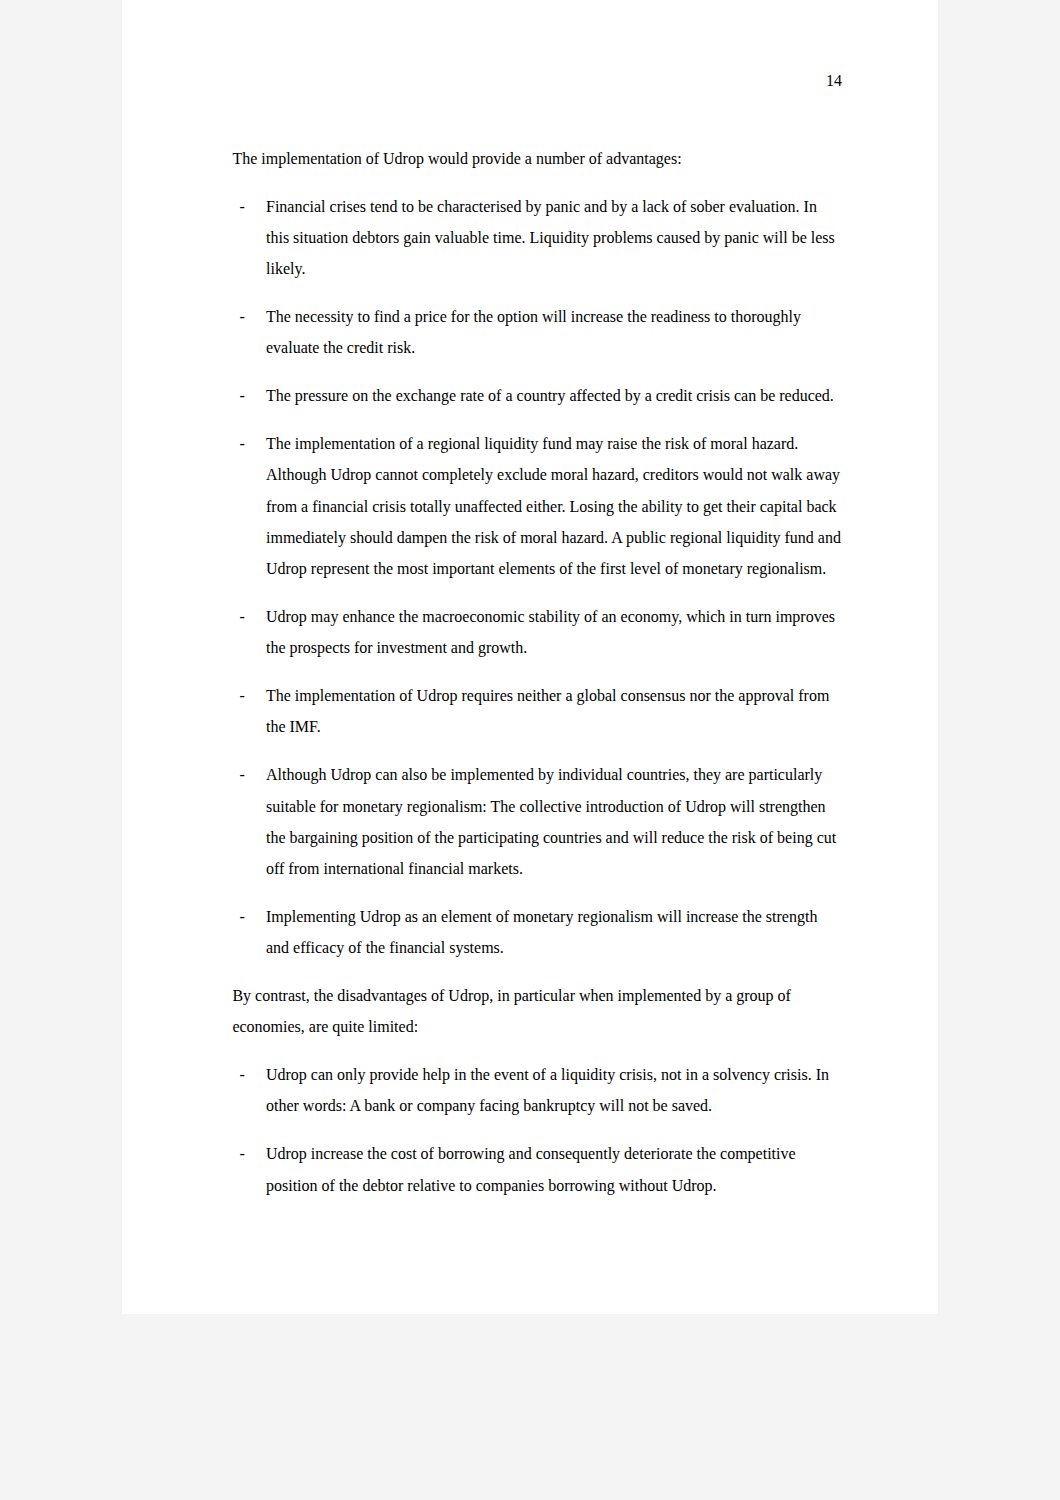14
The implementation of Udrop would provide a number of advantages:
Financial crises tend to be characterised by panic and by a lack of sober evaluation. In this situation debtors gain valuable time. Liquidity problems caused by panic will be less likely.
The necessity to find a price for the option will increase the readiness to thoroughly evaluate the credit risk.
The pressure on the exchange rate of a country affected by a credit crisis can be reduced.
The implementation of a regional liquidity fund may raise the risk of moral hazard. Although Udrop cannot completely exclude moral hazard, creditors would not walk away from a financial crisis totally unaffected either. Losing the ability to get their capital back immediately should dampen the risk of moral hazard. A public regional liquidity fund and Udrop represent the most important elements of the first level of monetary regionalism.
Udrop may enhance the macroeconomic stability of an economy, which in turn improves the prospects for investment and growth.
The implementation of Udrop requires neither a global consensus nor the approval from the IMF.
Although Udrop can also be implemented by individual countries, they are particularly suitable for monetary regionalism: The collective introduction of Udrop will strengthen the bargaining position of the participating countries and will reduce the risk of being cut off from international financial markets.
Implementing Udrop as an element of monetary regionalism will increase the strength and efficacy of the financial systems.
By contrast, the disadvantages of Udrop, in particular when implemented by a group of economies, are quite limited:
Udrop can only provide help in the event of a liquidity crisis, not in a solvency crisis. In other words: A bank or company facing bankruptcy will not be saved.
Udrop increase the cost of borrowing and consequently deteriorate the competitive position of the debtor relative to companies borrowing without Udrop.